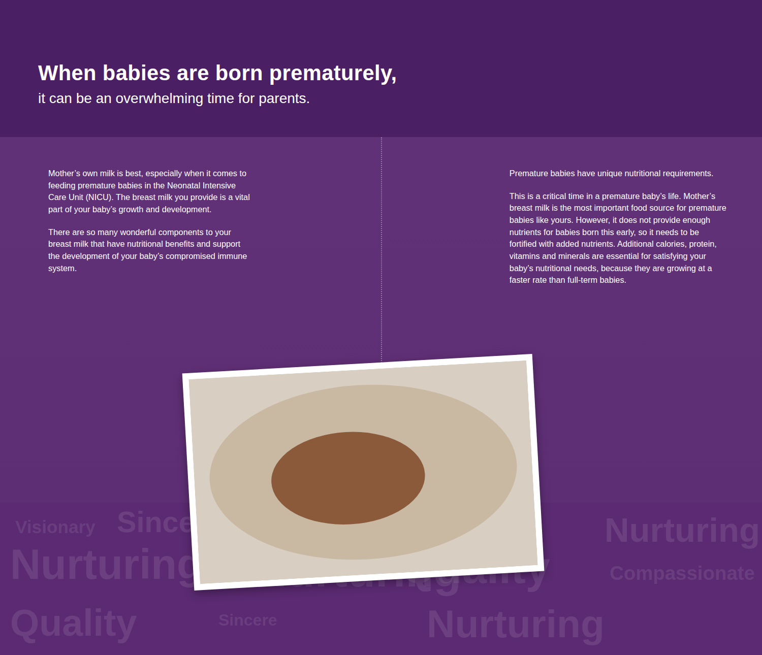When babies are born prematurely,
it can be an overwhelming time for parents.
Mother’s own milk is best, especially when it comes to feeding premature babies in the Neonatal Intensive Care Unit (NICU). The breast milk you provide is a vital part of your baby’s growth and development.
There are so many wonderful components to your breast milk that have nutritional benefits and support the development of your baby’s compromised immune system.
Premature babies have unique nutritional requirements.
This is a critical time in a premature baby’s life. Mother’s breast milk is the most important food source for premature babies like yours. However, it does not provide enough nutrients for babies born this early, so it needs to be fortified with added nutrients. Additional calories, protein, vitamins and minerals are essential for satisfying your baby’s nutritional needs, because they are growing at a faster rate than full-term babies.
Visionary Sincere Compassionate Nurturing Nurturing Nurturing Quality Compassionate Quality Nurturing Sincere